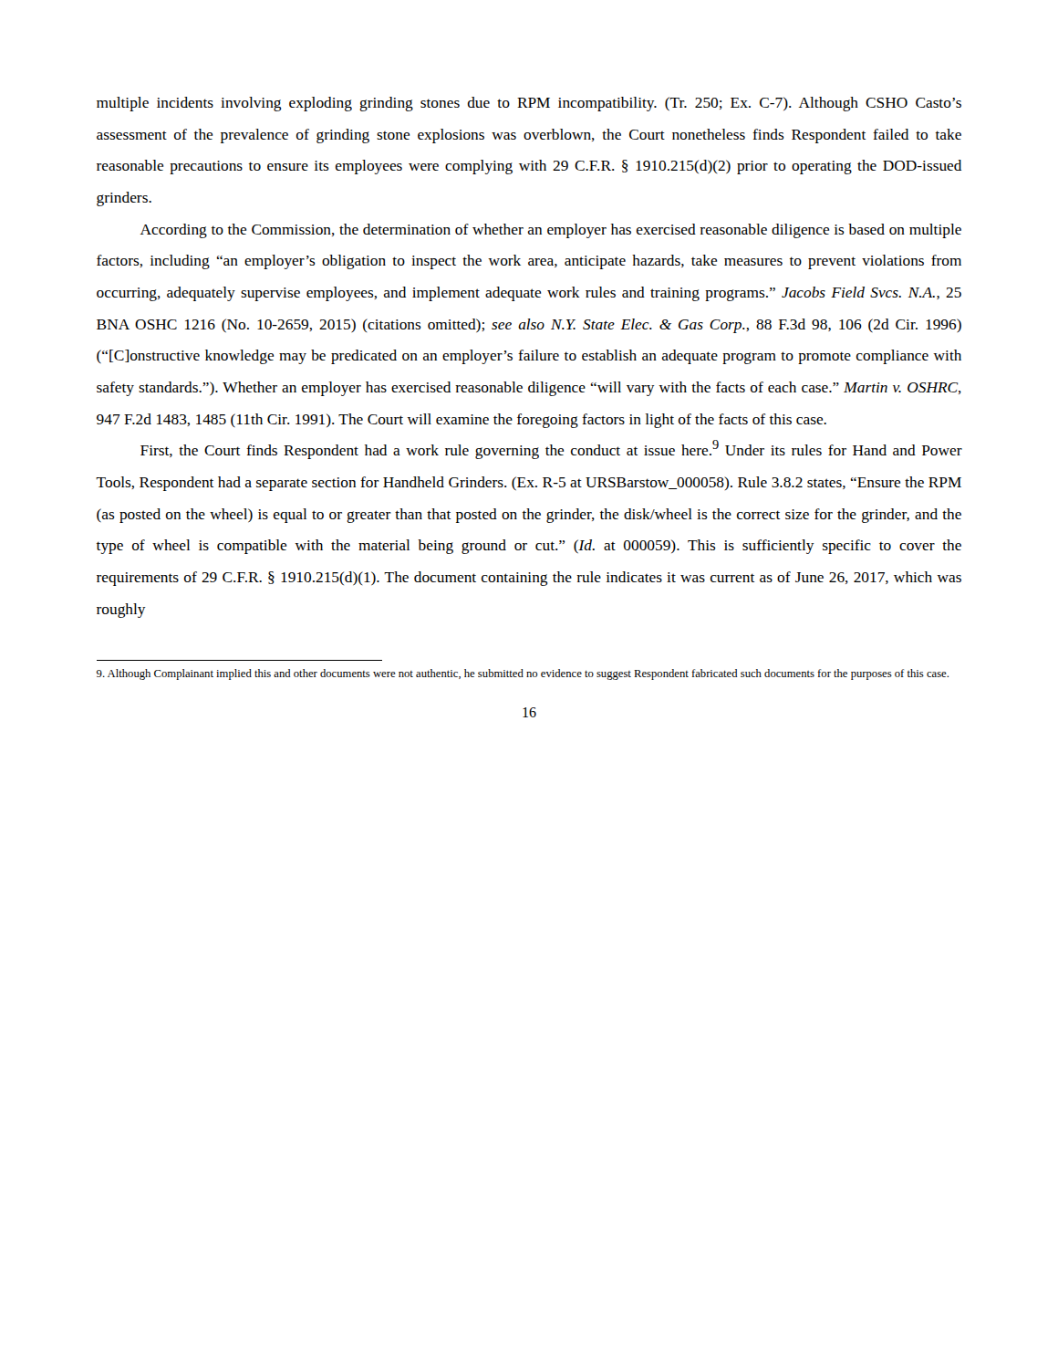multiple incidents involving exploding grinding stones due to RPM incompatibility. (Tr. 250; Ex. C-7). Although CSHO Casto’s assessment of the prevalence of grinding stone explosions was overblown, the Court nonetheless finds Respondent failed to take reasonable precautions to ensure its employees were complying with 29 C.F.R. § 1910.215(d)(2) prior to operating the DOD-issued grinders.
According to the Commission, the determination of whether an employer has exercised reasonable diligence is based on multiple factors, including “an employer’s obligation to inspect the work area, anticipate hazards, take measures to prevent violations from occurring, adequately supervise employees, and implement adequate work rules and training programs.” Jacobs Field Svcs. N.A., 25 BNA OSHC 1216 (No. 10-2659, 2015) (citations omitted); see also N.Y. State Elec. & Gas Corp., 88 F.3d 98, 106 (2d Cir. 1996) (“[C]onstructive knowledge may be predicated on an employer’s failure to establish an adequate program to promote compliance with safety standards.”). Whether an employer has exercised reasonable diligence “will vary with the facts of each case.” Martin v. OSHRC, 947 F.2d 1483, 1485 (11th Cir. 1991). The Court will examine the foregoing factors in light of the facts of this case.
First, the Court finds Respondent had a work rule governing the conduct at issue here.9 Under its rules for Hand and Power Tools, Respondent had a separate section for Handheld Grinders. (Ex. R-5 at URSBarstow_000058). Rule 3.8.2 states, “Ensure the RPM (as posted on the wheel) is equal to or greater than that posted on the grinder, the disk/wheel is the correct size for the grinder, and the type of wheel is compatible with the material being ground or cut.” (Id. at 000059). This is sufficiently specific to cover the requirements of 29 C.F.R. § 1910.215(d)(1). The document containing the rule indicates it was current as of June 26, 2017, which was roughly
9. Although Complainant implied this and other documents were not authentic, he submitted no evidence to suggest Respondent fabricated such documents for the purposes of this case.
16